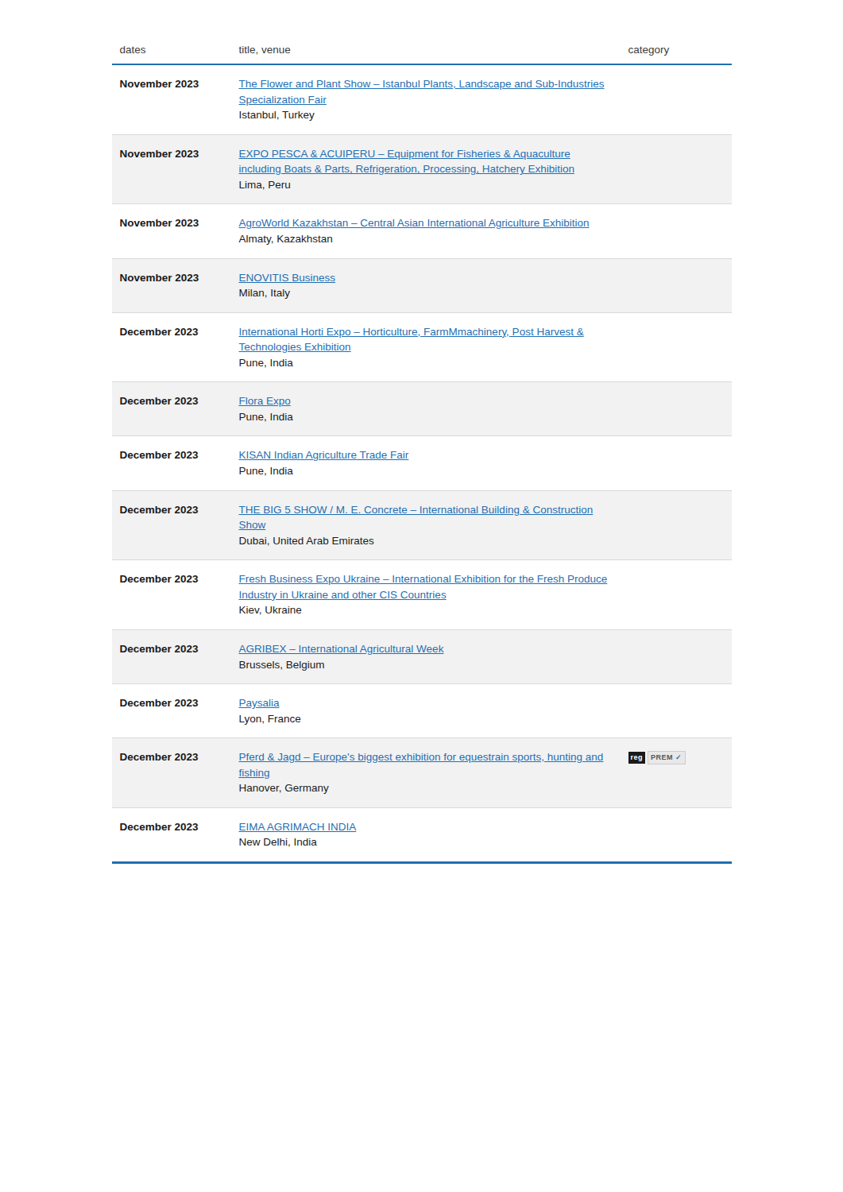| dates | title, venue | category |
| --- | --- | --- |
| November 2023 | The Flower and Plant Show – Istanbul Plants, Landscape and Sub-Industries Specialization Fair Istanbul, Turkey | |
| November 2023 | EXPO PESCA & ACUIPERU – Equipment for Fisheries & Aquaculture including Boats & Parts, Refrigeration, Processing, Hatchery Exhibition Lima, Peru | |
| November 2023 | AgroWorld Kazakhstan – Central Asian International Agriculture Exhibition Almaty, Kazakhstan | |
| November 2023 | ENOVITIS Business Milan, Italy | |
| December 2023 | International Horti Expo – Horticulture, FarmMmachinery, Post Harvest & Technologies Exhibition Pune, India | |
| December 2023 | Flora Expo Pune, India | |
| December 2023 | KISAN Indian Agriculture Trade Fair Pune, India | |
| December 2023 | THE BIG 5 SHOW / M. E. Concrete – International Building & Construction Show Dubai, United Arab Emirates | |
| December 2023 | Fresh Business Expo Ukraine – International Exhibition for the Fresh Produce Industry in Ukraine and other CIS Countries Kiev, Ukraine | |
| December 2023 | AGRIBEX – International Agricultural Week Brussels, Belgium | |
| December 2023 | Paysalia Lyon, France | |
| December 2023 | Pferd & Jagd – Europe's biggest exhibition for equestrain sports, hunting and fishing Hanover, Germany | reg PREM ✓ |
| December 2023 | EIMA AGRIMACH INDIA New Delhi, India | |